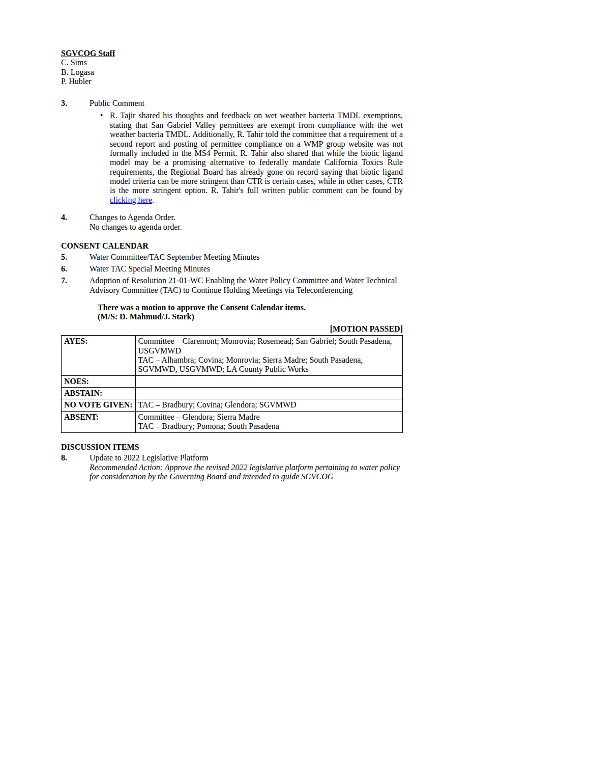SGVCOG Staff
C. Sims
B. Logasa
P. Hubler
3.
Public Comment
R. Tajir shared his thoughts and feedback on wet weather bacteria TMDL exemptions, stating that San Gabriel Valley permittees are exempt from compliance with the wet weather bacteria TMDL. Additionally, R. Tahir told the committee that a requirement of a second report and posting of permittee compliance on a WMP group website was not formally included in the MS4 Permit. R. Tahir also shared that while the biotic ligand model may be a promising alternative to federally mandate California Toxics Rule requirements, the Regional Board has already gone on record saying that biotic ligand model criteria can be more stringent than CTR is certain cases, while in other cases, CTR is the more stringent option. R. Tahir's full written public comment can be found by clicking here.
4.
Changes to Agenda Order.
No changes to agenda order.
CONSENT CALENDAR
5.
Water Committee/TAC September Meeting Minutes
6.
Water TAC Special Meeting Minutes
7.
Adoption of Resolution 21-01-WC Enabling the Water Policy Committee and Water Technical Advisory Committee (TAC) to Continue Holding Meetings via Teleconferencing
There was a motion to approve the Consent Calendar items.
(M/S: D. Mahmud/J. Stark)
[MOTION PASSED]
| AYES: | Committee – Claremont; Monrovia; Rosemead; San Gabriel; South Pasadena, USGVMWD TAC – Alhambra; Covina; Monrovia; Sierra Madre; South Pasadena, SGVMWD, USGVMWD; LA County Public Works |
| NOES: | |
| ABSTAIN: | |
| NO VOTE GIVEN: | TAC – Bradbury; Covina; Glendora; SGVMWD |
| ABSENT: | Committee – Glendora; Sierra Madre TAC – Bradbury; Pomona; South Pasadena |
DISCUSSION ITEMS
8.
Update to 2022 Legislative Platform
Recommended Action: Approve the revised 2022 legislative platform pertaining to water policy for consideration by the Governing Board and intended to guide SGVCOG